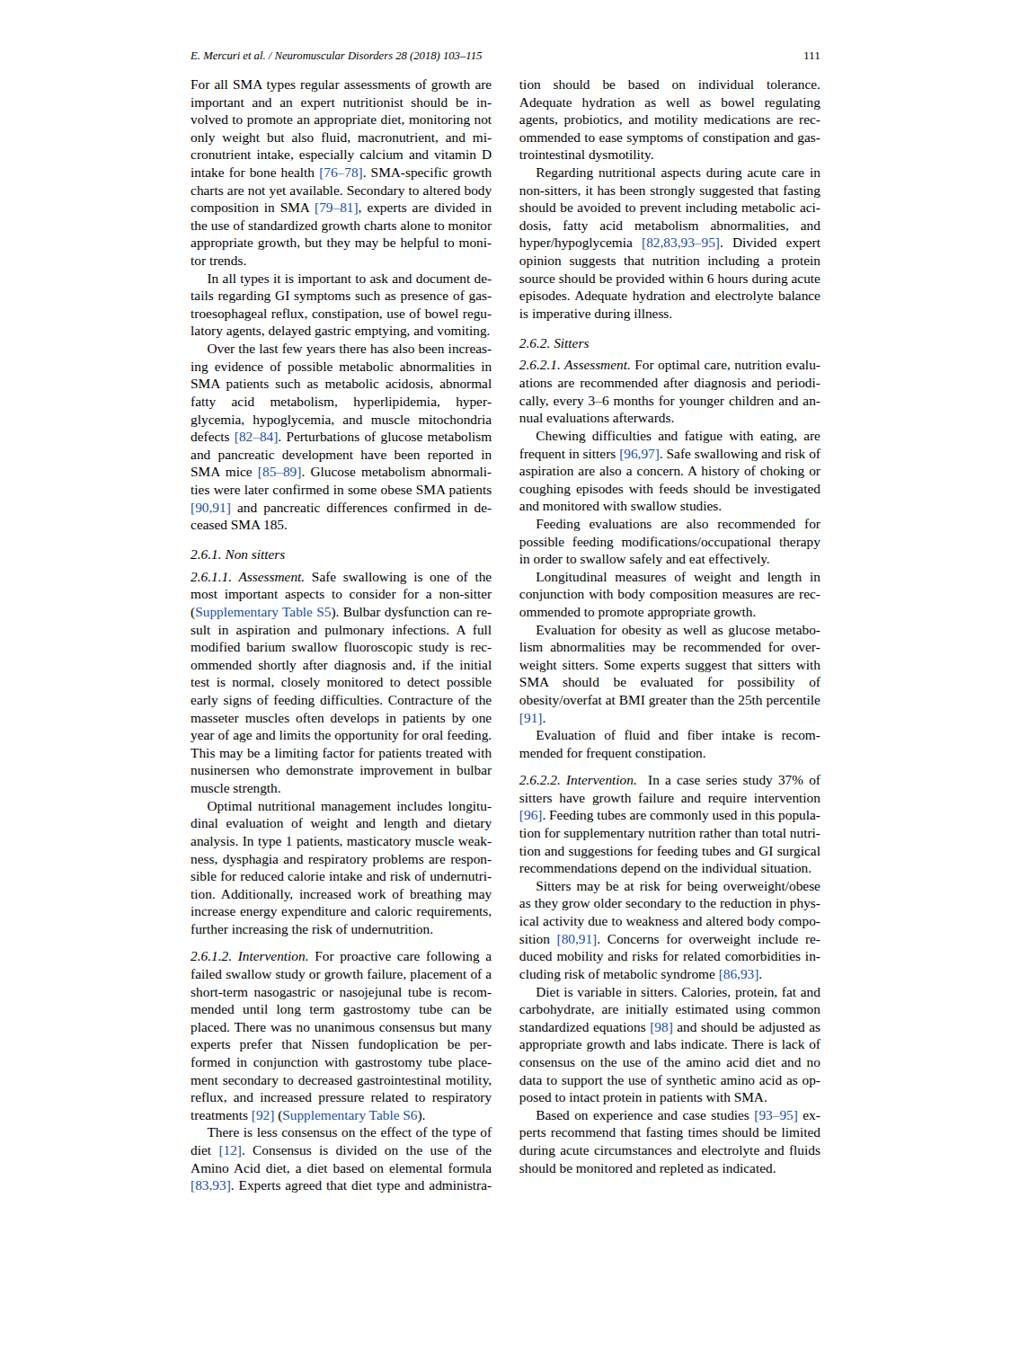E. Mercuri et al. / Neuromuscular Disorders 28 (2018) 103–115 111
For all SMA types regular assessments of growth are important and an expert nutritionist should be involved to promote an appropriate diet, monitoring not only weight but also fluid, macronutrient, and micronutrient intake, especially calcium and vitamin D intake for bone health [76–78]. SMA-specific growth charts are not yet available. Secondary to altered body composition in SMA [79–81], experts are divided in the use of standardized growth charts alone to monitor appropriate growth, but they may be helpful to monitor trends.
In all types it is important to ask and document details regarding GI symptoms such as presence of gastroesophageal reflux, constipation, use of bowel regulatory agents, delayed gastric emptying, and vomiting.
Over the last few years there has also been increasing evidence of possible metabolic abnormalities in SMA patients such as metabolic acidosis, abnormal fatty acid metabolism, hyperlipidemia, hyperglycemia, hypoglycemia, and muscle mitochondria defects [82–84]. Perturbations of glucose metabolism and pancreatic development have been reported in SMA mice [85–89]. Glucose metabolism abnormalities were later confirmed in some obese SMA patients [90,91] and pancreatic differences confirmed in deceased SMA 185.
2.6.1. Non sitters
2.6.1.1. Assessment. Safe swallowing is one of the most important aspects to consider for a non-sitter (Supplementary Table S5). Bulbar dysfunction can result in aspiration and pulmonary infections. A full modified barium swallow fluoroscopic study is recommended shortly after diagnosis and, if the initial test is normal, closely monitored to detect possible early signs of feeding difficulties. Contracture of the masseter muscles often develops in patients by one year of age and limits the opportunity for oral feeding. This may be a limiting factor for patients treated with nusinersen who demonstrate improvement in bulbar muscle strength.
Optimal nutritional management includes longitudinal evaluation of weight and length and dietary analysis. In type 1 patients, masticatory muscle weakness, dysphagia and respiratory problems are responsible for reduced calorie intake and risk of undernutrition. Additionally, increased work of breathing may increase energy expenditure and caloric requirements, further increasing the risk of undernutrition.
2.6.1.2. Intervention. For proactive care following a failed swallow study or growth failure, placement of a short-term nasogastric or nasojejunal tube is recommended until long term gastrostomy tube can be placed. There was no unanimous consensus but many experts prefer that Nissen fundoplication be performed in conjunction with gastrostomy tube placement secondary to decreased gastrointestinal motility, reflux, and increased pressure related to respiratory treatments [92] (Supplementary Table S6).
There is less consensus on the effect of the type of diet [12]. Consensus is divided on the use of the Amino Acid diet, a diet based on elemental formula [83,93]. Experts agreed that diet type and administration should be based on individual tolerance. Adequate hydration as well as bowel regulating agents, probiotics, and motility medications are recommended to ease symptoms of constipation and gastrointestinal dysmotility.
Regarding nutritional aspects during acute care in non-sitters, it has been strongly suggested that fasting should be avoided to prevent including metabolic acidosis, fatty acid metabolism abnormalities, and hyper/hypoglycemia [82,83,93–95]. Divided expert opinion suggests that nutrition including a protein source should be provided within 6 hours during acute episodes. Adequate hydration and electrolyte balance is imperative during illness.
2.6.2. Sitters
2.6.2.1. Assessment. For optimal care, nutrition evaluations are recommended after diagnosis and periodically, every 3–6 months for younger children and annual evaluations afterwards.
Chewing difficulties and fatigue with eating, are frequent in sitters [96,97]. Safe swallowing and risk of aspiration are also a concern. A history of choking or coughing episodes with feeds should be investigated and monitored with swallow studies.
Feeding evaluations are also recommended for possible feeding modifications/occupational therapy in order to swallow safely and eat effectively.
Longitudinal measures of weight and length in conjunction with body composition measures are recommended to promote appropriate growth.
Evaluation for obesity as well as glucose metabolism abnormalities may be recommended for overweight sitters. Some experts suggest that sitters with SMA should be evaluated for possibility of obesity/overfat at BMI greater than the 25th percentile [91].
Evaluation of fluid and fiber intake is recommended for frequent constipation.
2.6.2.2. Intervention. In a case series study 37% of sitters have growth failure and require intervention [96]. Feeding tubes are commonly used in this population for supplementary nutrition rather than total nutrition and suggestions for feeding tubes and GI surgical recommendations depend on the individual situation.
Sitters may be at risk for being overweight/obese as they grow older secondary to the reduction in physical activity due to weakness and altered body composition [80,91]. Concerns for overweight include reduced mobility and risks for related comorbidities including risk of metabolic syndrome [86,93].
Diet is variable in sitters. Calories, protein, fat and carbohydrate, are initially estimated using common standardized equations [98] and should be adjusted as appropriate growth and labs indicate. There is lack of consensus on the use of the amino acid diet and no data to support the use of synthetic amino acid as opposed to intact protein in patients with SMA.
Based on experience and case studies [93–95] experts recommend that fasting times should be limited during acute circumstances and electrolyte and fluids should be monitored and repleted as indicated.